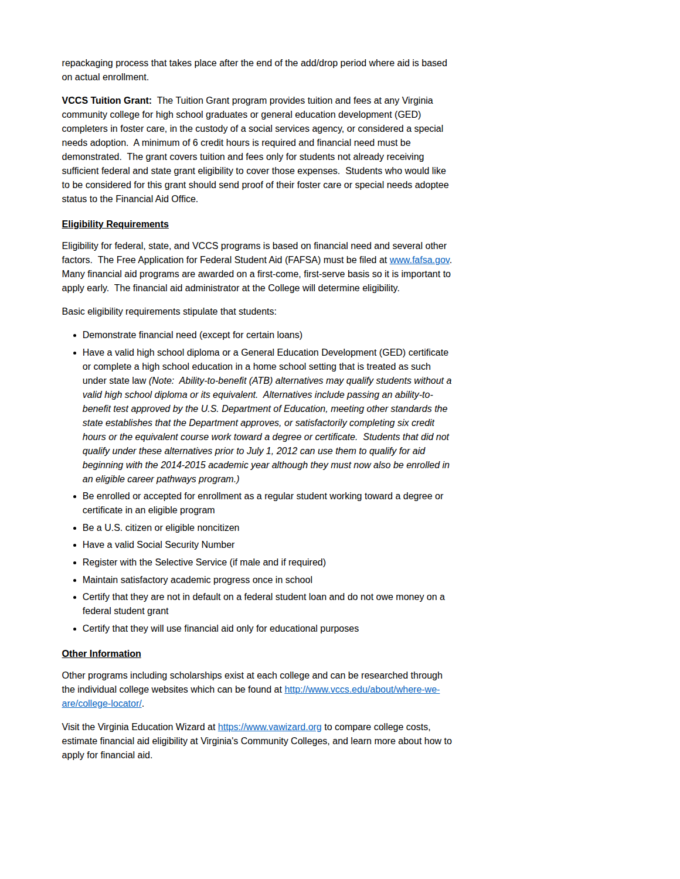repackaging process that takes place after the end of the add/drop period where aid is based on actual enrollment.
VCCS Tuition Grant: The Tuition Grant program provides tuition and fees at any Virginia community college for high school graduates or general education development (GED) completers in foster care, in the custody of a social services agency, or considered a special needs adoption. A minimum of 6 credit hours is required and financial need must be demonstrated. The grant covers tuition and fees only for students not already receiving sufficient federal and state grant eligibility to cover those expenses. Students who would like to be considered for this grant should send proof of their foster care or special needs adoptee status to the Financial Aid Office.
Eligibility Requirements
Eligibility for federal, state, and VCCS programs is based on financial need and several other factors. The Free Application for Federal Student Aid (FAFSA) must be filed at www.fafsa.gov. Many financial aid programs are awarded on a first-come, first-serve basis so it is important to apply early. The financial aid administrator at the College will determine eligibility.
Basic eligibility requirements stipulate that students:
Demonstrate financial need (except for certain loans)
Have a valid high school diploma or a General Education Development (GED) certificate or complete a high school education in a home school setting that is treated as such under state law (Note: Ability-to-benefit (ATB) alternatives may qualify students without a valid high school diploma or its equivalent. Alternatives include passing an ability-to-benefit test approved by the U.S. Department of Education, meeting other standards the state establishes that the Department approves, or satisfactorily completing six credit hours or the equivalent course work toward a degree or certificate. Students that did not qualify under these alternatives prior to July 1, 2012 can use them to qualify for aid beginning with the 2014-2015 academic year although they must now also be enrolled in an eligible career pathways program.)
Be enrolled or accepted for enrollment as a regular student working toward a degree or certificate in an eligible program
Be a U.S. citizen or eligible noncitizen
Have a valid Social Security Number
Register with the Selective Service (if male and if required)
Maintain satisfactory academic progress once in school
Certify that they are not in default on a federal student loan and do not owe money on a federal student grant
Certify that they will use financial aid only for educational purposes
Other Information
Other programs including scholarships exist at each college and can be researched through the individual college websites which can be found at http://www.vccs.edu/about/where-we-are/college-locator/.
Visit the Virginia Education Wizard at https://www.vawizard.org to compare college costs, estimate financial aid eligibility at Virginia's Community Colleges, and learn more about how to apply for financial aid.